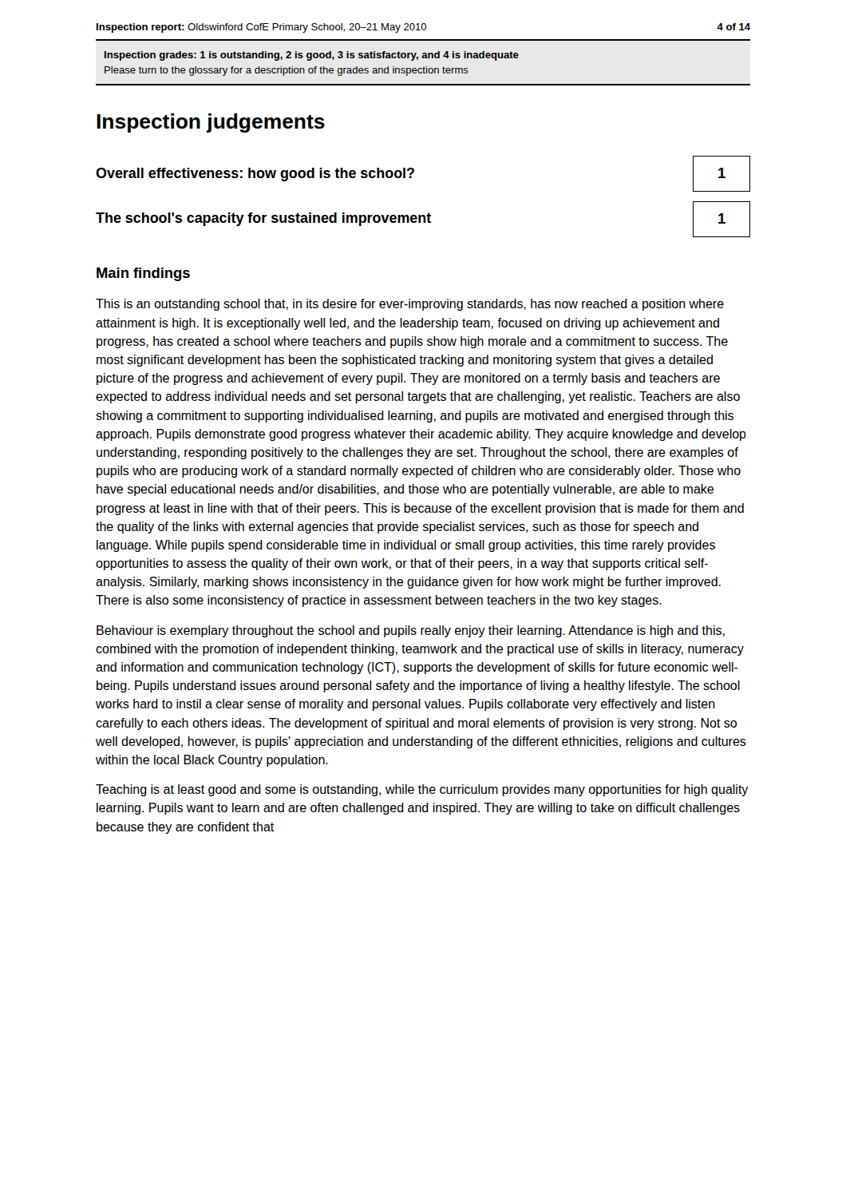Inspection report: Oldswinford CofE Primary School, 20–21 May 2010
4 of 14
Inspection grades: 1 is outstanding, 2 is good, 3 is satisfactory, and 4 is inadequate
Please turn to the glossary for a description of the grades and inspection terms
Inspection judgements
| Overall effectiveness: how good is the school? | 1 |
| The school's capacity for sustained improvement | 1 |
Main findings
This is an outstanding school that, in its desire for ever-improving standards, has now reached a position where attainment is high. It is exceptionally well led, and the leadership team, focused on driving up achievement and progress, has created a school where teachers and pupils show high morale and a commitment to success. The most significant development has been the sophisticated tracking and monitoring system that gives a detailed picture of the progress and achievement of every pupil. They are monitored on a termly basis and teachers are expected to address individual needs and set personal targets that are challenging, yet realistic. Teachers are also showing a commitment to supporting individualised learning, and pupils are motivated and energised through this approach. Pupils demonstrate good progress whatever their academic ability. They acquire knowledge and develop understanding, responding positively to the challenges they are set. Throughout the school, there are examples of pupils who are producing work of a standard normally expected of children who are considerably older. Those who have special educational needs and/or disabilities, and those who are potentially vulnerable, are able to make progress at least in line with that of their peers. This is because of the excellent provision that is made for them and the quality of the links with external agencies that provide specialist services, such as those for speech and language. While pupils spend considerable time in individual or small group activities, this time rarely provides opportunities to assess the quality of their own work, or that of their peers, in a way that supports critical self-analysis. Similarly, marking shows inconsistency in the guidance given for how work might be further improved. There is also some inconsistency of practice in assessment between teachers in the two key stages.
Behaviour is exemplary throughout the school and pupils really enjoy their learning. Attendance is high and this, combined with the promotion of independent thinking, teamwork and the practical use of skills in literacy, numeracy and information and communication technology (ICT), supports the development of skills for future economic well-being. Pupils understand issues around personal safety and the importance of living a healthy lifestyle. The school works hard to instil a clear sense of morality and personal values. Pupils collaborate very effectively and listen carefully to each others ideas. The development of spiritual and moral elements of provision is very strong. Not so well developed, however, is pupils' appreciation and understanding of the different ethnicities, religions and cultures within the local Black Country population.
Teaching is at least good and some is outstanding, while the curriculum provides many opportunities for high quality learning. Pupils want to learn and are often challenged and inspired. They are willing to take on difficult challenges because they are confident that